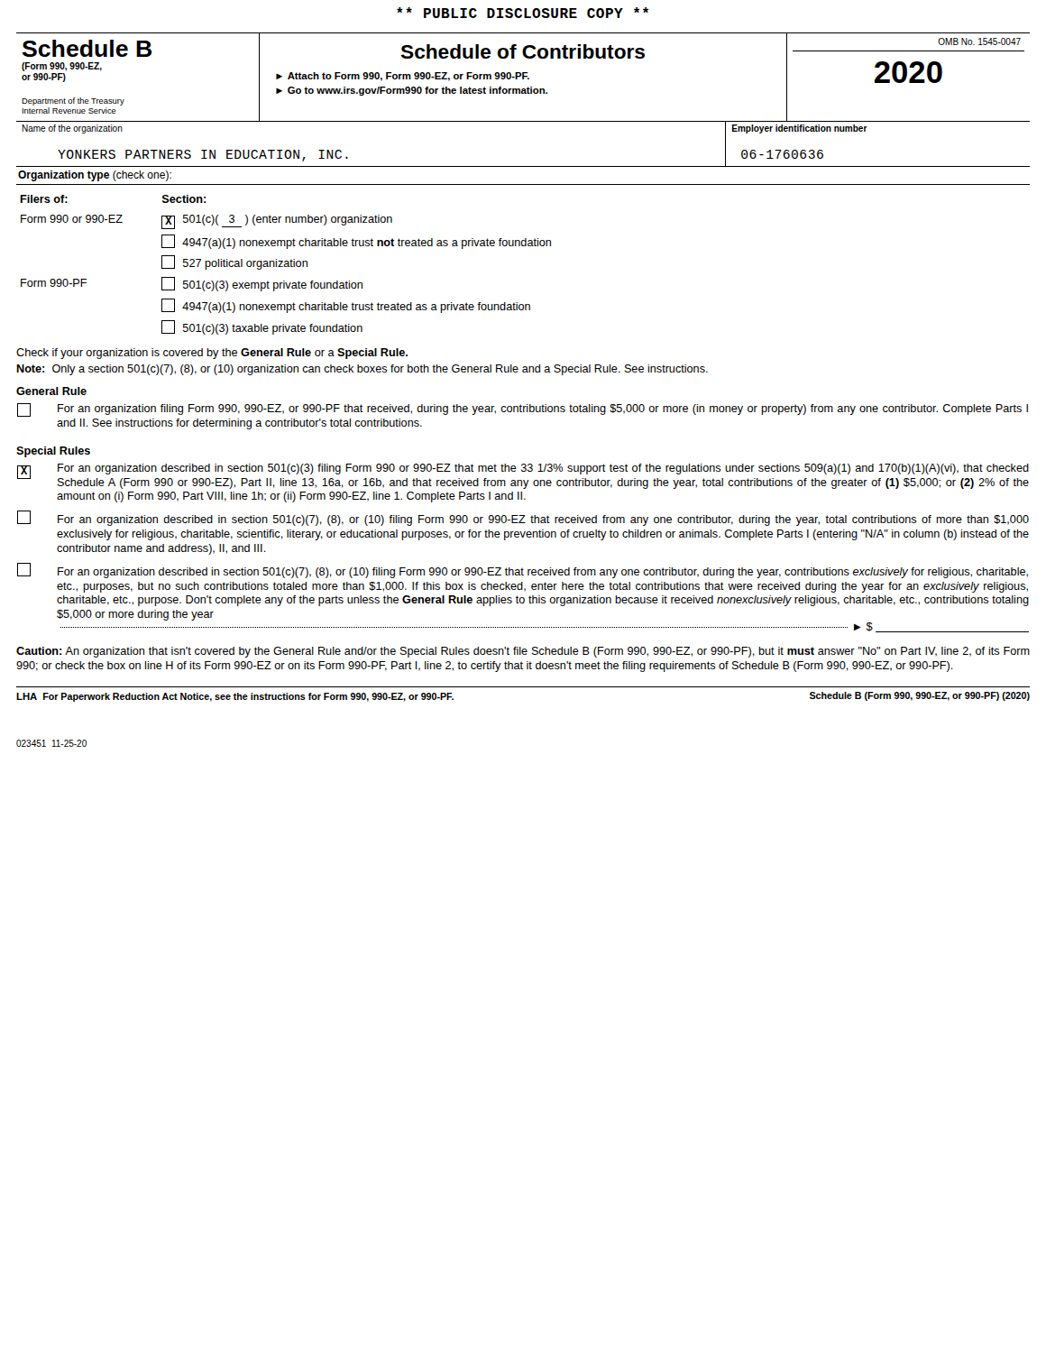** PUBLIC DISCLOSURE COPY **
| Schedule B (Form 990, 990-EZ, or 990-PF) Department of the Treasury Internal Revenue Service | Schedule of Contributors ► Attach to Form 990, Form 990-EZ, or Form 990-PF. ► Go to www.irs.gov/Form990 for the latest information. | OMB No. 1545-0047 2020 |
| Name of the organization YONKERS PARTNERS IN EDUCATION, INC. | Employer identification number 06-1760636 |
Organization type (check one):
| Filers of: | Section: |
| Form 990 or 990-EZ | 501(c)( 3 ) (enter number) organization |
| | 4947(a)(1) nonexempt charitable trust not treated as a private foundation |
| | 527 political organization |
| Form 990-PF | 501(c)(3) exempt private foundation |
| | 4947(a)(1) nonexempt charitable trust treated as a private foundation |
| | 501(c)(3) taxable private foundation |
Check if your organization is covered by the General Rule or a Special Rule.
Note: Only a section 501(c)(7), (8), or (10) organization can check boxes for both the General Rule and a Special Rule. See instructions.
General Rule
| | For an organization filing Form 990, 990-EZ, or 990-PF that received, during the year, contributions totaling $5,000 or more (in money or property) from any one contributor. Complete Parts I and II. See instructions for determining a contributor's total contributions. |
Special Rules
| | For an organization described in section 501(c)(3) filing Form 990 or 990-EZ that met the 33 1/3% support test of the regulations under sections 509(a)(1) and 170(b)(1)(A)(vi), that checked Schedule A (Form 990 or 990-EZ), Part II, line 13, 16a, or 16b, and that received from any one contributor, during the year, total contributions of the greater of (1) $5,000; or (2) 2% of the amount on (i) Form 990, Part VIII, line 1h; or (ii) Form 990-EZ, line 1. Complete Parts I and II. |
| | For an organization described in section 501(c)(7), (8), or (10) filing Form 990 or 990-EZ that received from any one contributor, during the year, total contributions of more than $1,000 exclusively for religious, charitable, scientific, literary, or educational purposes, or for the prevention of cruelty to children or animals. Complete Parts I (entering "N/A" in column (b) instead of the contributor name and address), II, and III. |
| | For an organization described in section 501(c)(7), (8), or (10) filing Form 990 or 990-EZ that received from any one contributor, during the year, contributions exclusively for religious, charitable, etc., purposes, but no such contributions totaled more than $1,000. If this box is checked, enter here the total contributions that were received during the year for an exclusively religious, charitable, etc., purpose. Don't complete any of the parts unless the General Rule applies to this organization because it received nonexclusively religious, charitable, etc., contributions totaling $5,000 or more during the year ► $ |
Caution: An organization that isn't covered by the General Rule and/or the Special Rules doesn't file Schedule B (Form 990, 990-EZ, or 990-PF), but it must answer "No" on Part IV, line 2, of its Form 990; or check the box on line H of its Form 990-EZ or on its Form 990-PF, Part I, line 2, to certify that it doesn't meet the filing requirements of Schedule B (Form 990, 990-EZ, or 990-PF).
LHA For Paperwork Reduction Act Notice, see the instructions for Form 990, 990-EZ, or 990-PF.
Schedule B (Form 990, 990-EZ, or 990-PF) (2020)
023451 11-25-20